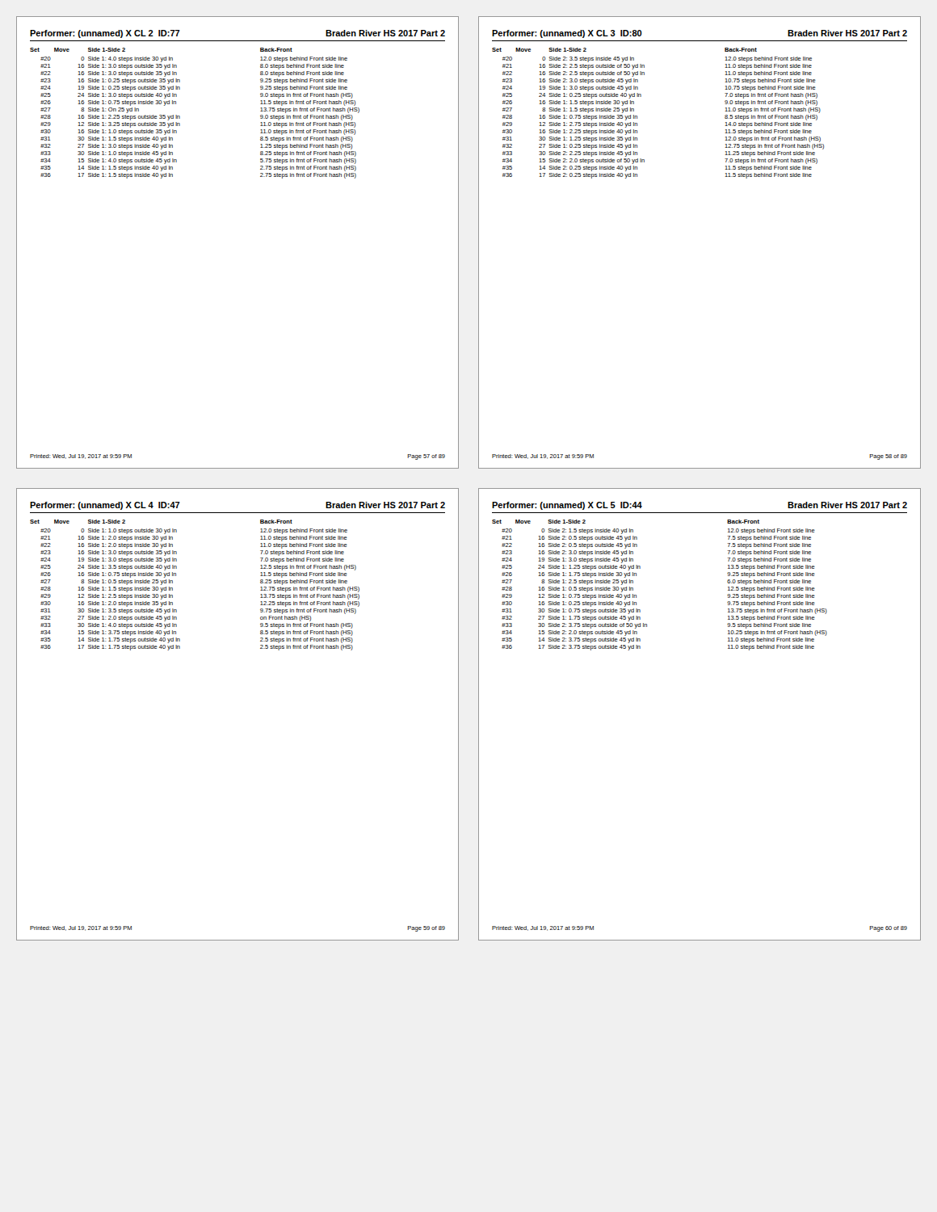Performer: (unnamed) X CL 2 ID:77 Braden River HS 2017 Part 2
| Set | Move | Side 1-Side 2 | Back-Front |
| --- | --- | --- | --- |
| #20 | 0 | Side 1: 4.0 steps inside 30 yd ln | 12.0 steps behind Front side line |
| #21 | 16 | Side 1: 3.0 steps outside 35 yd ln | 8.0 steps behind Front side line |
| #22 | 16 | Side 1: 3.0 steps outside 35 yd ln | 8.0 steps behind Front side line |
| #23 | 16 | Side 1: 0.25 steps outside 35 yd ln | 9.25 steps behind Front side line |
| #24 | 19 | Side 1: 0.25 steps outside 35 yd ln | 9.25 steps behind Front side line |
| #25 | 24 | Side 1: 3.0 steps outside 40 yd ln | 9.0 steps in frnt of Front hash (HS) |
| #26 | 16 | Side 1: 0.75 steps inside 30 yd ln | 11.5 steps in frnt of Front hash (HS) |
| #27 | 8 | Side 1: On 25 yd ln | 13.75 steps in frnt of Front hash (HS) |
| #28 | 16 | Side 1: 2.25 steps outside 35 yd ln | 9.0 steps in frnt of Front hash (HS) |
| #29 | 12 | Side 1: 3.25 steps outside 35 yd ln | 11.0 steps in frnt of Front hash (HS) |
| #30 | 16 | Side 1: 1.0 steps outside 35 yd ln | 11.0 steps in frnt of Front hash (HS) |
| #31 | 30 | Side 1: 1.5 steps inside 40 yd ln | 8.5 steps in frnt of Front hash (HS) |
| #32 | 27 | Side 1: 3.0 steps inside 40 yd ln | 1.25 steps behind Front hash (HS) |
| #33 | 30 | Side 1: 1.0 steps inside 45 yd ln | 8.25 steps in frnt of Front hash (HS) |
| #34 | 15 | Side 1: 4.0 steps outside 45 yd ln | 5.75 steps in frnt of Front hash (HS) |
| #35 | 14 | Side 1: 1.5 steps inside 40 yd ln | 2.75 steps in frnt of Front hash (HS) |
| #36 | 17 | Side 1: 1.5 steps inside 40 yd ln | 2.75 steps in frnt of Front hash (HS) |
Printed: Wed, Jul 19, 2017 at 9:59 PM Page 57 of 89
Performer: (unnamed) X CL 3 ID:80 Braden River HS 2017 Part 2
| Set | Move | Side 1-Side 2 | Back-Front |
| --- | --- | --- | --- |
| #20 | 0 | Side 2: 3.5 steps inside 45 yd ln | 12.0 steps behind Front side line |
| #21 | 16 | Side 2: 2.5 steps outside of 50 yd ln | 11.0 steps behind Front side line |
| #22 | 16 | Side 2: 2.5 steps outside of 50 yd ln | 11.0 steps behind Front side line |
| #23 | 16 | Side 2: 3.0 steps outside 45 yd ln | 10.75 steps behind Front side line |
| #24 | 19 | Side 1: 3.0 steps outside 45 yd ln | 10.75 steps behind Front side line |
| #25 | 24 | Side 1: 0.25 steps outside 40 yd ln | 7.0 steps in frnt of Front hash (HS) |
| #26 | 16 | Side 1: 1.5 steps inside 30 yd ln | 9.0 steps in frnt of Front hash (HS) |
| #27 | 8 | Side 1: 1.5 steps inside 25 yd ln | 11.0 steps in frnt of Front hash (HS) |
| #28 | 16 | Side 1: 0.75 steps inside 35 yd ln | 8.5 steps in frnt of Front hash (HS) |
| #29 | 12 | Side 1: 2.75 steps inside 40 yd ln | 14.0 steps behind Front side line |
| #30 | 16 | Side 1: 2.25 steps inside 40 yd ln | 11.5 steps behind Front side line |
| #31 | 30 | Side 1: 1.25 steps inside 35 yd ln | 12.0 steps in frnt of Front hash (HS) |
| #32 | 27 | Side 1: 0.25 steps inside 45 yd ln | 12.75 steps in frnt of Front hash (HS) |
| #33 | 30 | Side 2: 2.25 steps inside 45 yd ln | 11.25 steps behind Front side line |
| #34 | 15 | Side 2: 2.0 steps outside of 50 yd ln | 7.0 steps in frnt of Front hash (HS) |
| #35 | 14 | Side 2: 0.25 steps inside 40 yd ln | 11.5 steps behind Front side line |
| #36 | 17 | Side 2: 0.25 steps inside 40 yd ln | 11.5 steps behind Front side line |
Printed: Wed, Jul 19, 2017 at 9:59 PM Page 58 of 89
Performer: (unnamed) X CL 4 ID:47 Braden River HS 2017 Part 2
| Set | Move | Side 1-Side 2 | Back-Front |
| --- | --- | --- | --- |
| #20 | 0 | Side 1: 1.0 steps outside 30 yd ln | 12.0 steps behind Front side line |
| #21 | 16 | Side 1: 2.0 steps inside 30 yd ln | 11.0 steps behind Front side line |
| #22 | 16 | Side 1: 2.0 steps inside 30 yd ln | 11.0 steps behind Front side line |
| #23 | 16 | Side 1: 3.0 steps outside 35 yd ln | 7.0 steps behind Front side line |
| #24 | 19 | Side 1: 3.0 steps outside 35 yd ln | 7.0 steps behind Front side line |
| #25 | 24 | Side 1: 3.5 steps outside 40 yd ln | 12.5 steps in frnt of Front hash (HS) |
| #26 | 16 | Side 1: 0.75 steps inside 30 yd ln | 11.5 steps behind Front side line |
| #27 | 8 | Side 1: 0.5 steps inside 25 yd ln | 8.25 steps behind Front side line |
| #28 | 16 | Side 1: 1.5 steps inside 30 yd ln | 12.75 steps in frnt of Front hash (HS) |
| #29 | 12 | Side 1: 2.5 steps inside 30 yd ln | 13.75 steps in frnt of Front hash (HS) |
| #30 | 16 | Side 1: 2.0 steps inside 35 yd ln | 12.25 steps in frnt of Front hash (HS) |
| #31 | 30 | Side 1: 3.5 steps outside 45 yd ln | 9.75 steps in frnt of Front hash (HS) |
| #32 | 27 | Side 1: 2.0 steps outside 45 yd ln | on Front hash (HS) |
| #33 | 30 | Side 1: 4.0 steps outside 45 yd ln | 9.5 steps in frnt of Front hash (HS) |
| #34 | 15 | Side 1: 3.75 steps inside 40 yd ln | 8.5 steps in frnt of Front hash (HS) |
| #35 | 14 | Side 1: 1.75 steps outside 40 yd ln | 2.5 steps in frnt of Front hash (HS) |
| #36 | 17 | Side 1: 1.75 steps outside 40 yd ln | 2.5 steps in frnt of Front hash (HS) |
Printed: Wed, Jul 19, 2017 at 9:59 PM Page 59 of 89
Performer: (unnamed) X CL 5 ID:44 Braden River HS 2017 Part 2
| Set | Move | Side 1-Side 2 | Back-Front |
| --- | --- | --- | --- |
| #20 | 0 | Side 2: 1.5 steps inside 40 yd ln | 12.0 steps behind Front side line |
| #21 | 16 | Side 2: 0.5 steps outside 45 yd ln | 7.5 steps behind Front side line |
| #22 | 16 | Side 2: 0.5 steps outside 45 yd ln | 7.5 steps behind Front side line |
| #23 | 16 | Side 2: 3.0 steps inside 45 yd ln | 7.0 steps behind Front side line |
| #24 | 19 | Side 1: 3.0 steps inside 45 yd ln | 7.0 steps behind Front side line |
| #25 | 24 | Side 1: 1.25 steps outside 40 yd ln | 13.5 steps behind Front side line |
| #26 | 16 | Side 1: 1.75 steps inside 30 yd ln | 9.25 steps behind Front side line |
| #27 | 8 | Side 1: 2.5 steps inside 25 yd ln | 6.0 steps behind Front side line |
| #28 | 16 | Side 1: 0.5 steps inside 30 yd ln | 12.5 steps behind Front side line |
| #29 | 12 | Side 1: 0.75 steps inside 40 yd ln | 9.25 steps behind Front side line |
| #30 | 16 | Side 1: 0.25 steps inside 40 yd ln | 9.75 steps behind Front side line |
| #31 | 30 | Side 1: 0.75 steps outside 35 yd ln | 13.75 steps in frnt of Front hash (HS) |
| #32 | 27 | Side 1: 1.75 steps outside 45 yd ln | 13.5 steps behind Front side line |
| #33 | 30 | Side 2: 3.75 steps outside of 50 yd ln | 9.5 steps behind Front side line |
| #34 | 15 | Side 2: 2.0 steps outside 45 yd ln | 10.25 steps in frnt of Front hash (HS) |
| #35 | 14 | Side 2: 3.75 steps outside 45 yd ln | 11.0 steps behind Front side line |
| #36 | 17 | Side 2: 3.75 steps outside 45 yd ln | 11.0 steps behind Front side line |
Printed: Wed, Jul 19, 2017 at 9:59 PM Page 60 of 89